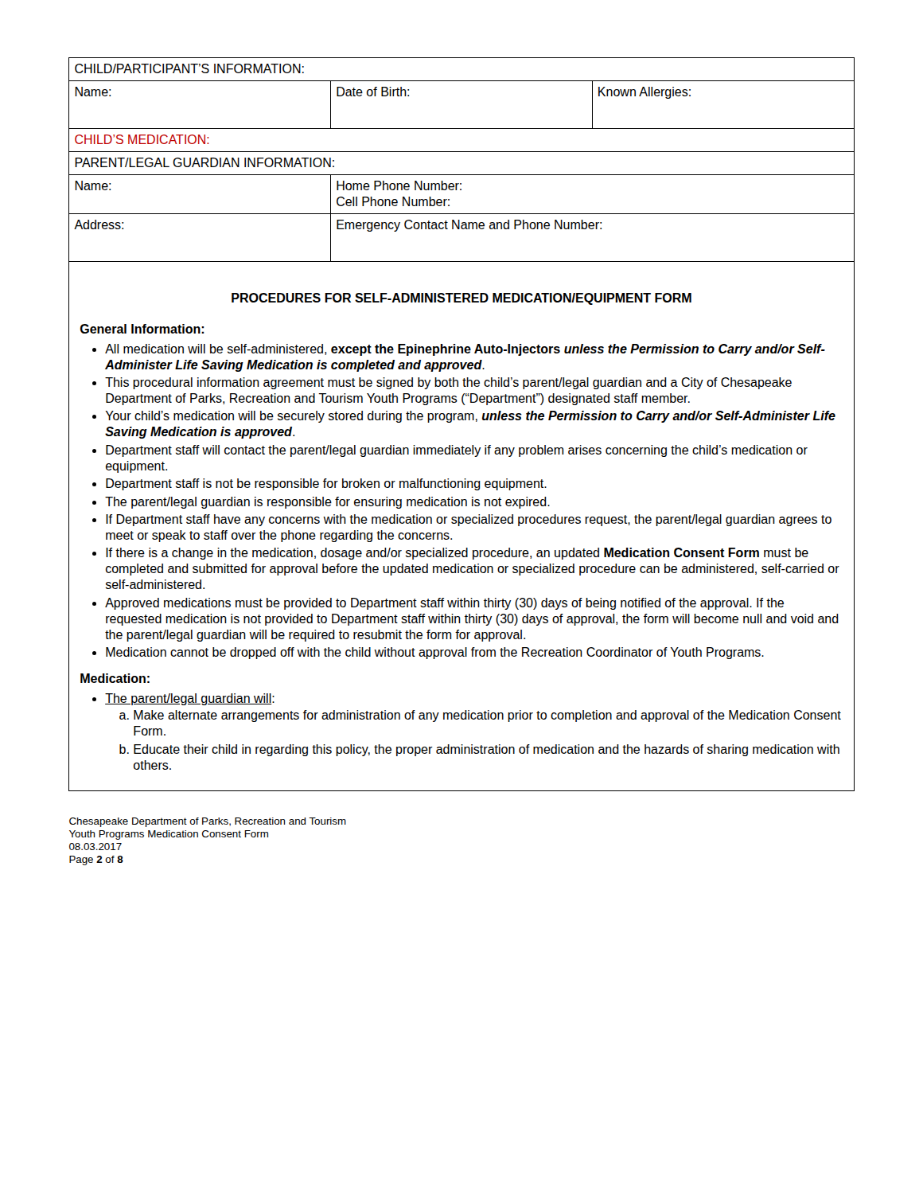| CHILD/PARTICIPANT’S INFORMATION: |
| Name: | Date of Birth: | Known Allergies: |
| CHILD’S MEDICATION: |
| PARENT/LEGAL GUARDIAN INFORMATION: |
| Name: | Home Phone Number: Cell Phone Number: |
| Address: | Emergency Contact Name and Phone Number: |
PROCEDURES FOR SELF-ADMINISTERED MEDICATION/EQUIPMENT FORM
General Information:
All medication will be self-administered, except the Epinephrine Auto-Injectors unless the Permission to Carry and/or Self-Administer Life Saving Medication is completed and approved.
This procedural information agreement must be signed by both the child’s parent/legal guardian and a City of Chesapeake Department of Parks, Recreation and Tourism Youth Programs (“Department”) designated staff member.
Your child’s medication will be securely stored during the program, unless the Permission to Carry and/or Self-Administer Life Saving Medication is approved.
Department staff will contact the parent/legal guardian immediately if any problem arises concerning the child’s medication or equipment.
Department staff is not be responsible for broken or malfunctioning equipment.
The parent/legal guardian is responsible for ensuring medication is not expired.
If Department staff have any concerns with the medication or specialized procedures request, the parent/legal guardian agrees to meet or speak to staff over the phone regarding the concerns.
If there is a change in the medication, dosage and/or specialized procedure, an updated Medication Consent Form must be completed and submitted for approval before the updated medication or specialized procedure can be administered, self-carried or self-administered.
Approved medications must be provided to Department staff within thirty (30) days of being notified of the approval. If the requested medication is not provided to Department staff within thirty (30) days of approval, the form will become null and void and the parent/legal guardian will be required to resubmit the form for approval.
Medication cannot be dropped off with the child without approval from the Recreation Coordinator of Youth Programs.
Medication:
The parent/legal guardian will:
Make alternate arrangements for administration of any medication prior to completion and approval of the Medication Consent Form.
Educate their child in regarding this policy, the proper administration of medication and the hazards of sharing medication with others.
Chesapeake Department of Parks, Recreation and Tourism
Youth Programs Medication Consent Form
08.03.2017
Page 2 of 8